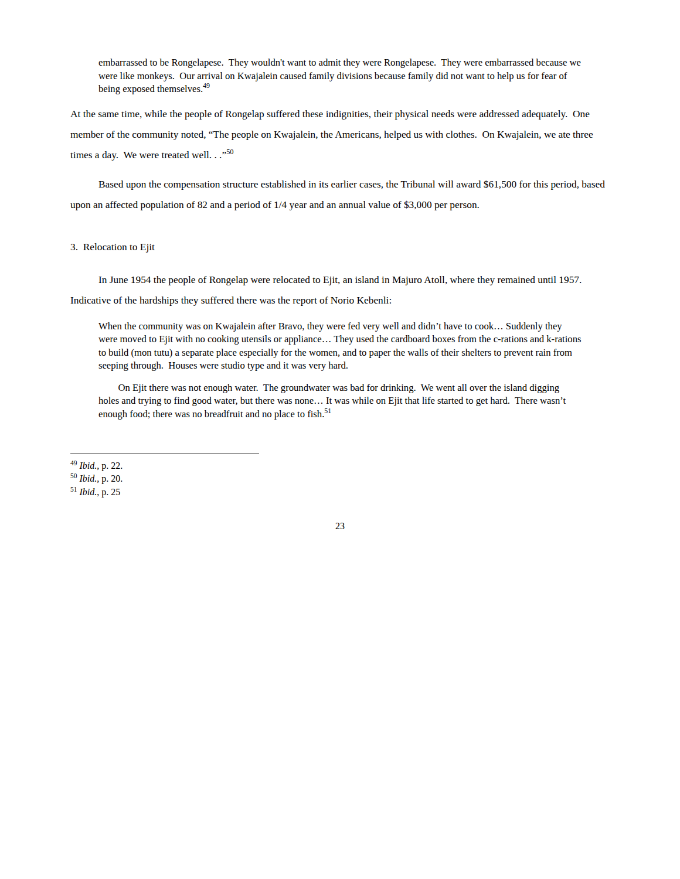embarrassed to be Rongelapese. They wouldn't want to admit they were Rongelapese. They were embarrassed because we were like monkeys. Our arrival on Kwajalein caused family divisions because family did not want to help us for fear of being exposed themselves.49
At the same time, while the people of Rongelap suffered these indignities, their physical needs were addressed adequately. One member of the community noted, “The people on Kwajalein, the Americans, helped us with clothes. On Kwajalein, we ate three times a day. We were treated well. . .”50
Based upon the compensation structure established in its earlier cases, the Tribunal will award $61,500 for this period, based upon an affected population of 82 and a period of 1/4 year and an annual value of $3,000 per person.
3. Relocation to Ejit
In June 1954 the people of Rongelap were relocated to Ejit, an island in Majuro Atoll, where they remained until 1957. Indicative of the hardships they suffered there was the report of Norio Kebenli:
When the community was on Kwajalein after Bravo, they were fed very well and didn’t have to cook… Suddenly they were moved to Ejit with no cooking utensils or appliance… They used the cardboard boxes from the c-rations and k-rations to build (mon tutu) a separate place especially for the women, and to paper the walls of their shelters to prevent rain from seeping through. Houses were studio type and it was very hard.
On Ejit there was not enough water. The groundwater was bad for drinking. We went all over the island digging holes and trying to find good water, but there was none… It was while on Ejit that life started to get hard. There wasn’t enough food; there was no breadfruit and no place to fish.51
49 Ibid., p. 22.
50 Ibid., p. 20.
51 Ibid., p. 25
23